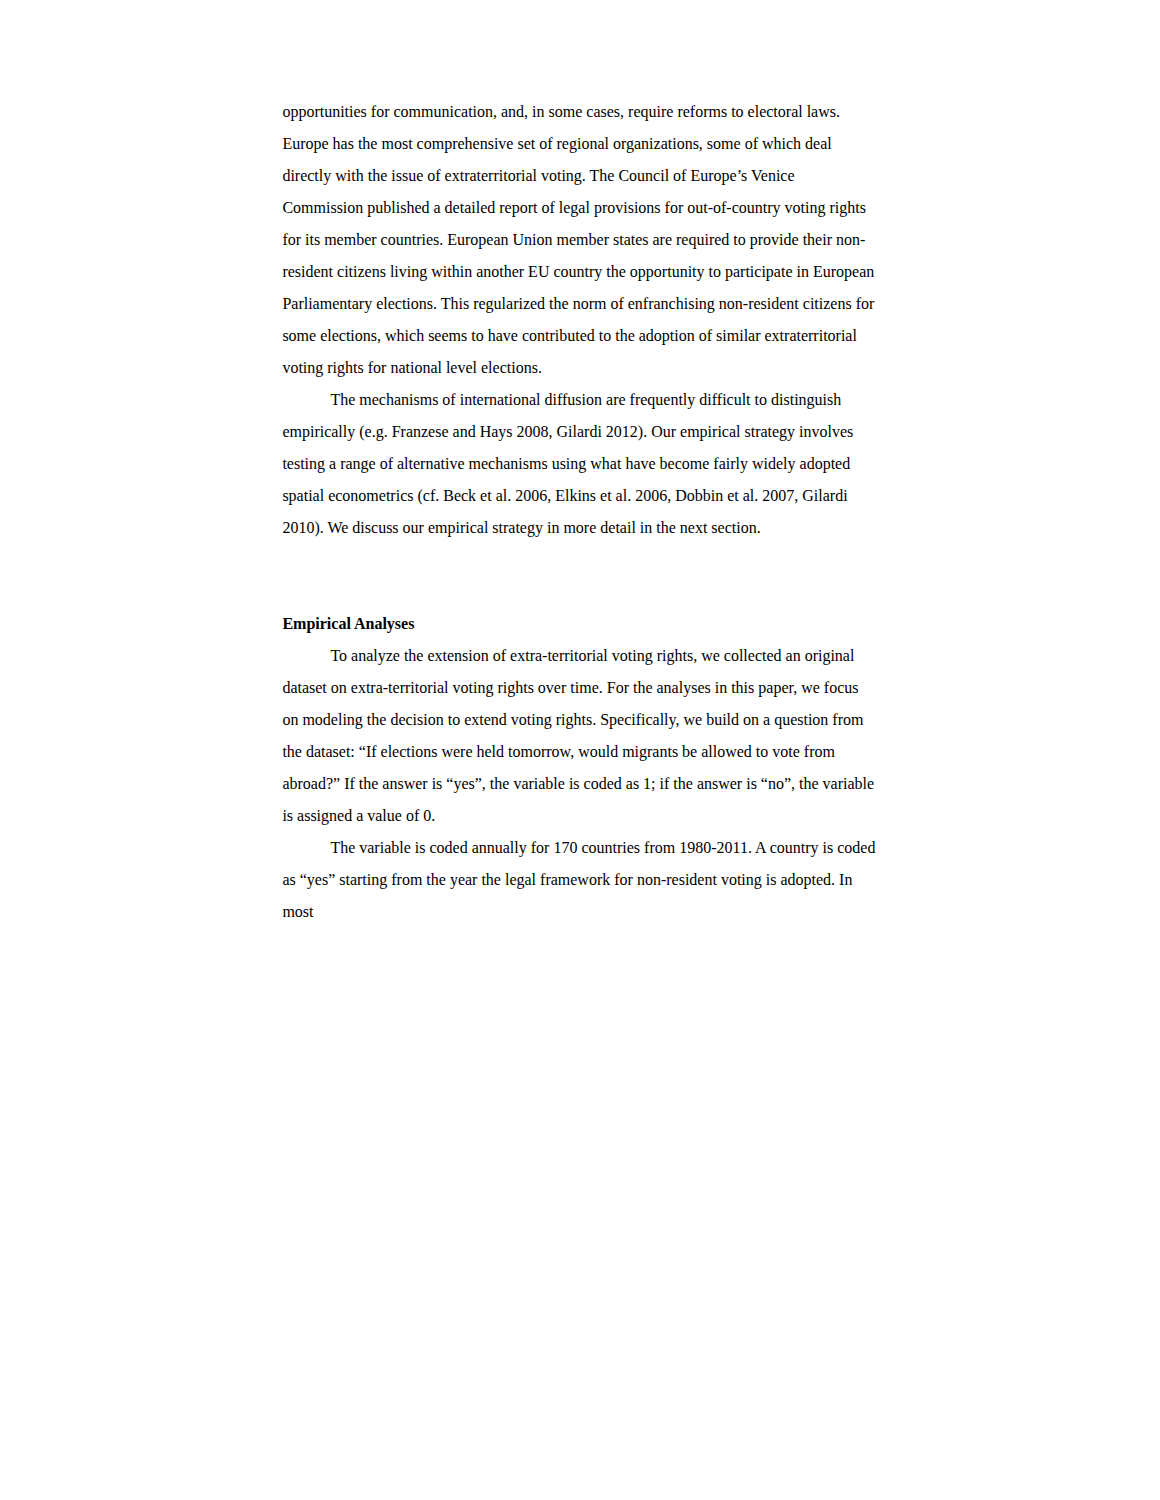opportunities for communication, and, in some cases, require reforms to electoral laws. Europe has the most comprehensive set of regional organizations, some of which deal directly with the issue of extraterritorial voting. The Council of Europe’s Venice Commission published a detailed report of legal provisions for out-of-country voting rights for its member countries. European Union member states are required to provide their non-resident citizens living within another EU country the opportunity to participate in European Parliamentary elections. This regularized the norm of enfranchising non-resident citizens for some elections, which seems to have contributed to the adoption of similar extraterritorial voting rights for national level elections.
The mechanisms of international diffusion are frequently difficult to distinguish empirically (e.g. Franzese and Hays 2008, Gilardi 2012). Our empirical strategy involves testing a range of alternative mechanisms using what have become fairly widely adopted spatial econometrics (cf. Beck et al. 2006, Elkins et al. 2006, Dobbin et al. 2007, Gilardi 2010). We discuss our empirical strategy in more detail in the next section.
Empirical Analyses
To analyze the extension of extra-territorial voting rights, we collected an original dataset on extra-territorial voting rights over time. For the analyses in this paper, we focus on modeling the decision to extend voting rights. Specifically, we build on a question from the dataset: “If elections were held tomorrow, would migrants be allowed to vote from abroad?” If the answer is “yes”, the variable is coded as 1; if the answer is “no”, the variable is assigned a value of 0.
The variable is coded annually for 170 countries from 1980-2011. A country is coded as “yes” starting from the year the legal framework for non-resident voting is adopted. In most